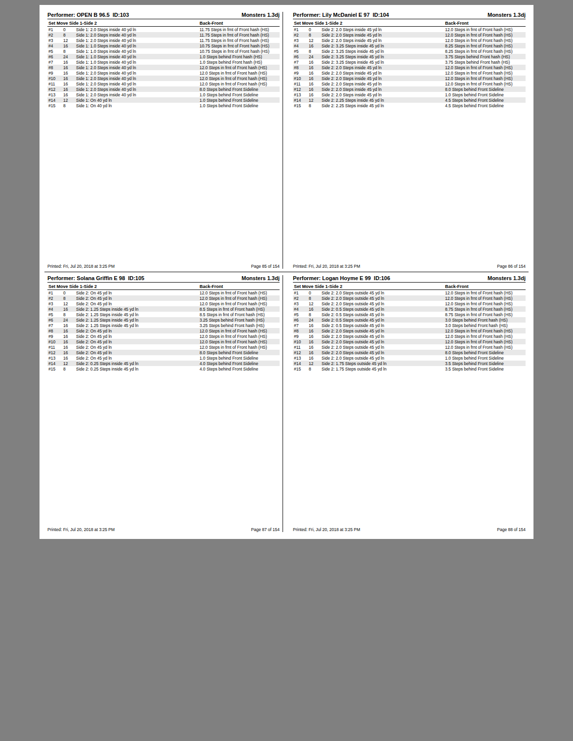Performer: OPEN B 96.5 ID:103 Monsters 1.3dj
| Set Move Side 1-Side 2 | Back-Front |
| --- | --- |
| #1 | 0 | Side 1: 2.0 Steps inside 40 yd ln | 11.75 Steps in frnt of Front hash (HS) |
| #2 | 8 | Side 1: 2.0 Steps inside 40 yd ln | 11.75 Steps in frnt of Front hash (HS) |
| #3 | 12 | Side 1: 2.0 Steps inside 40 yd ln | 11.75 Steps in frnt of Front hash (HS) |
| #4 | 16 | Side 1: 1.0 Steps inside 40 yd ln | 10.75 Steps in frnt of Front hash (HS) |
| #5 | 8 | Side 1: 1.0 Steps inside 40 yd ln | 10.75 Steps in frnt of Front hash (HS) |
| #6 | 24 | Side 1: 1.0 Steps inside 40 yd ln | 1.0 Steps behind Front hash (HS) |
| #7 | 16 | Side 1: 1.0 Steps inside 40 yd ln | 1.0 Steps behind Front hash (HS) |
| #8 | 16 | Side 1: 2.0 Steps inside 40 yd ln | 12.0 Steps in frnt of Front hash (HS) |
| #9 | 16 | Side 1: 2.0 Steps inside 40 yd ln | 12.0 Steps in frnt of Front hash (HS) |
| #10 | 16 | Side 1: 2.0 Steps inside 40 yd ln | 12.0 Steps in frnt of Front hash (HS) |
| #11 | 16 | Side 1: 2.0 Steps inside 40 yd ln | 12.0 Steps in frnt of Front hash (HS) |
| #12 | 16 | Side 1: 2.0 Steps inside 40 yd ln | 8.0 Steps behind Front Sideline |
| #13 | 16 | Side 1: 2.0 Steps inside 40 yd ln | 1.0 Steps behind Front Sideline |
| #14 | 12 | Side 1: On 40 yd ln | 1.0 Steps behind Front Sideline |
| #15 | 8 | Side 1: On 40 yd ln | 1.0 Steps behind Front Sideline |
Printed: Fri, Jul 20, 2018 at 3:25 PM Page 85 of 154
Performer: Lily McDaniel E 97 ID:104 Monsters 1.3dj
| Set Move Side 1-Side 2 | Back-Front |
| --- | --- |
| #1 | 0 | Side 2: 2.0 Steps inside 45 yd ln | 12.0 Steps in frnt of Front hash (HS) |
| #2 | 8 | Side 2: 2.0 Steps inside 45 yd ln | 12.0 Steps in frnt of Front hash (HS) |
| #3 | 12 | Side 2: 2.0 Steps inside 45 yd ln | 12.0 Steps in frnt of Front hash (HS) |
| #4 | 16 | Side 2: 3.25 Steps inside 45 yd ln | 8.25 Steps in frnt of Front hash (HS) |
| #5 | 8 | Side 2: 3.25 Steps inside 45 yd ln | 8.25 Steps in frnt of Front hash (HS) |
| #6 | 24 | Side 2: 3.25 Steps inside 45 yd ln | 3.75 Steps behind Front hash (HS) |
| #7 | 16 | Side 2: 3.25 Steps inside 45 yd ln | 3.75 Steps behind Front hash (HS) |
| #8 | 16 | Side 2: 2.0 Steps inside 45 yd ln | 12.0 Steps in frnt of Front hash (HS) |
| #9 | 16 | Side 2: 2.0 Steps inside 45 yd ln | 12.0 Steps in frnt of Front hash (HS) |
| #10 | 16 | Side 2: 2.0 Steps inside 45 yd ln | 12.0 Steps in frnt of Front hash (HS) |
| #11 | 16 | Side 2: 2.0 Steps inside 45 yd ln | 12.0 Steps in frnt of Front hash (HS) |
| #12 | 16 | Side 2: 2.0 Steps inside 45 yd ln | 8.0 Steps behind Front Sideline |
| #13 | 16 | Side 2: 2.0 Steps inside 45 yd ln | 1.0 Steps behind Front Sideline |
| #14 | 12 | Side 2: 2.25 Steps inside 45 yd ln | 4.5 Steps behind Front Sideline |
| #15 | 8 | Side 2: 2.25 Steps inside 45 yd ln | 4.5 Steps behind Front Sideline |
Printed: Fri, Jul 20, 2018 at 3:25 PM Page 86 of 154
Performer: Solana Griffin E 98 ID:105 Monsters 1.3dj
| Set Move Side 1-Side 2 | Back-Front |
| --- | --- |
| #1 | 0 | Side 2: On 45 yd ln | 12.0 Steps in frnt of Front hash (HS) |
| #2 | 8 | Side 2: On 45 yd ln | 12.0 Steps in frnt of Front hash (HS) |
| #3 | 12 | Side 2: On 45 yd ln | 12.0 Steps in frnt of Front hash (HS) |
| #4 | 16 | Side 2: 1.25 Steps inside 45 yd ln | 8.5 Steps in frnt of Front hash (HS) |
| #5 | 8 | Side 2: 1.25 Steps inside 45 yd ln | 8.5 Steps in frnt of Front hash (HS) |
| #6 | 24 | Side 2: 1.25 Steps inside 45 yd ln | 3.25 Steps behind Front hash (HS) |
| #7 | 16 | Side 2: 1.25 Steps inside 45 yd ln | 3.25 Steps behind Front hash (HS) |
| #8 | 16 | Side 2: On 45 yd ln | 12.0 Steps in frnt of Front hash (HS) |
| #9 | 16 | Side 2: On 45 yd ln | 12.0 Steps in frnt of Front hash (HS) |
| #10 | 16 | Side 2: On 45 yd ln | 12.0 Steps in frnt of Front hash (HS) |
| #11 | 16 | Side 2: On 45 yd ln | 12.0 Steps in frnt of Front hash (HS) |
| #12 | 16 | Side 2: On 45 yd ln | 8.0 Steps behind Front Sideline |
| #13 | 16 | Side 2: On 45 yd ln | 1.0 Steps behind Front Sideline |
| #14 | 12 | Side 2: 0.25 Steps inside 45 yd ln | 4.0 Steps behind Front Sideline |
| #15 | 8 | Side 2: 0.25 Steps inside 45 yd ln | 4.0 Steps behind Front Sideline |
Printed: Fri, Jul 20, 2018 at 3:25 PM Page 87 of 154
Performer: Logan Hoyme E 99 ID:106 Monsters 1.3dj
| Set Move Side 1-Side 2 | Back-Front |
| --- | --- |
| #1 | 0 | Side 2: 2.0 Steps outside 45 yd ln | 12.0 Steps in frnt of Front hash (HS) |
| #2 | 8 | Side 2: 2.0 Steps outside 45 yd ln | 12.0 Steps in frnt of Front hash (HS) |
| #3 | 12 | Side 2: 2.0 Steps outside 45 yd ln | 12.0 Steps in frnt of Front hash (HS) |
| #4 | 16 | Side 2: 0.5 Steps outside 45 yd ln | 8.75 Steps in frnt of Front hash (HS) |
| #5 | 8 | Side 2: 0.5 Steps outside 45 yd ln | 8.75 Steps in frnt of Front hash (HS) |
| #6 | 24 | Side 2: 0.5 Steps outside 45 yd ln | 3.0 Steps behind Front hash (HS) |
| #7 | 16 | Side 2: 0.5 Steps outside 45 yd ln | 3.0 Steps behind Front hash (HS) |
| #8 | 16 | Side 2: 2.0 Steps outside 45 yd ln | 12.0 Steps in frnt of Front hash (HS) |
| #9 | 16 | Side 2: 2.0 Steps outside 45 yd ln | 12.0 Steps in frnt of Front hash (HS) |
| #10 | 16 | Side 2: 2.0 Steps outside 45 yd ln | 12.0 Steps in frnt of Front hash (HS) |
| #11 | 16 | Side 2: 2.0 Steps outside 45 yd ln | 12.0 Steps in frnt of Front hash (HS) |
| #12 | 16 | Side 2: 2.0 Steps outside 45 yd ln | 8.0 Steps behind Front Sideline |
| #13 | 16 | Side 2: 2.0 Steps outside 45 yd ln | 1.0 Steps behind Front Sideline |
| #14 | 12 | Side 2: 1.75 Steps outside 45 yd ln | 3.5 Steps behind Front Sideline |
| #15 | 8 | Side 2: 1.75 Steps outside 45 yd ln | 3.5 Steps behind Front Sideline |
Printed: Fri, Jul 20, 2018 at 3:25 PM Page 88 of 154